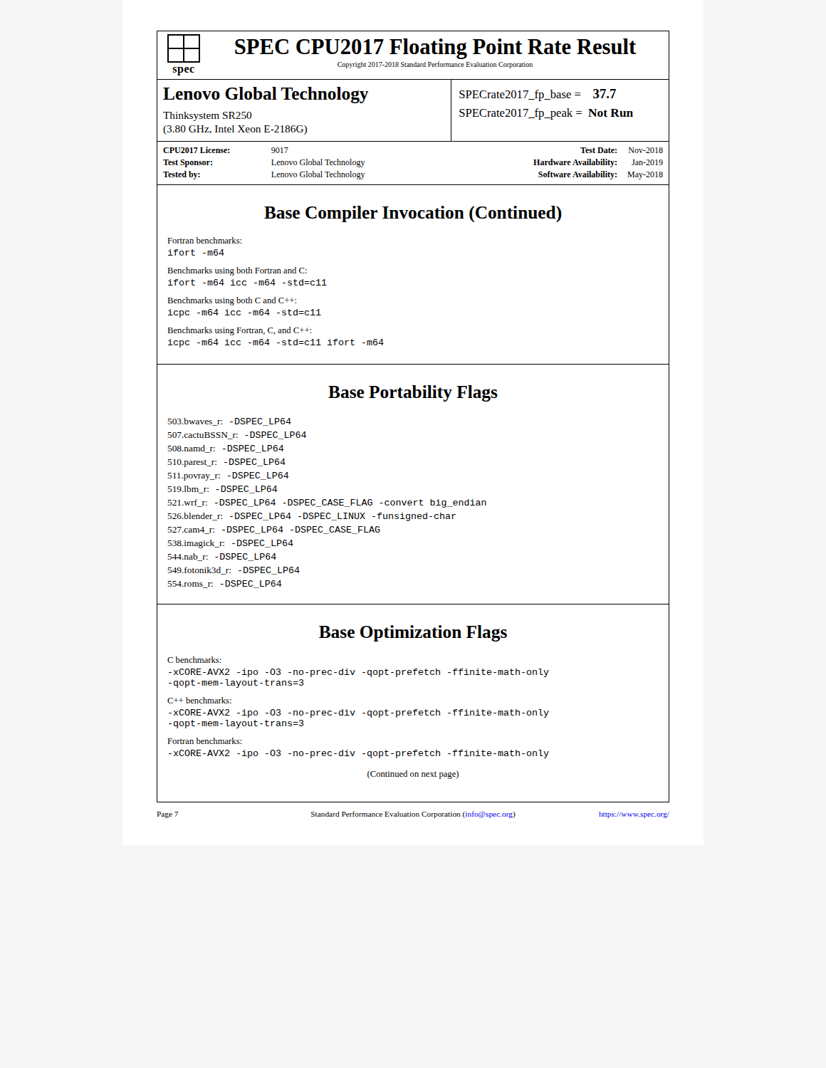spec
SPEC CPU2017 Floating Point Rate Result
Copyright 2017-2018 Standard Performance Evaluation Corporation
Lenovo Global Technology
Thinksystem SR250
(3.80 GHz, Intel Xeon E-2186G)
SPECrate2017_fp_base = 37.7
SPECrate2017_fp_peak = Not Run
| CPU2017 License: | 9017 |
| Test Sponsor: | Lenovo Global Technology |
| Tested by: | Lenovo Global Technology |
| Test Date: | Nov-2018 |
| Hardware Availability: | Jan-2019 |
| Software Availability: | May-2018 |
Base Compiler Invocation (Continued)
Fortran benchmarks:
ifort -m64
Benchmarks using both Fortran and C:
ifort -m64 icc -m64 -std=c11
Benchmarks using both C and C++:
icpc -m64 icc -m64 -std=c11
Benchmarks using Fortran, C, and C++:
icpc -m64 icc -m64 -std=c11 ifort -m64
Base Portability Flags
503.bwaves_r: -DSPEC_LP64
507.cactuBSSN_r: -DSPEC_LP64
508.namd_r: -DSPEC_LP64
510.parest_r: -DSPEC_LP64
511.povray_r: -DSPEC_LP64
519.lbm_r: -DSPEC_LP64
521.wrf_r: -DSPEC_LP64 -DSPEC_CASE_FLAG -convert big_endian
526.blender_r: -DSPEC_LP64 -DSPEC_LINUX -funsigned-char
527.cam4_r: -DSPEC_LP64 -DSPEC_CASE_FLAG
538.imagick_r: -DSPEC_LP64
544.nab_r: -DSPEC_LP64
549.fotonik3d_r: -DSPEC_LP64
554.roms_r: -DSPEC_LP64
Base Optimization Flags
C benchmarks:
-xCORE-AVX2 -ipo -O3 -no-prec-div -qopt-prefetch -ffinite-math-only
-qopt-mem-layout-trans=3
C++ benchmarks:
-xCORE-AVX2 -ipo -O3 -no-prec-div -qopt-prefetch -ffinite-math-only
-qopt-mem-layout-trans=3
Fortran benchmarks:
-xCORE-AVX2 -ipo -O3 -no-prec-div -qopt-prefetch -ffinite-math-only
(Continued on next page)
Page 7
Standard Performance Evaluation Corporation (info@spec.org)
https://www.spec.org/